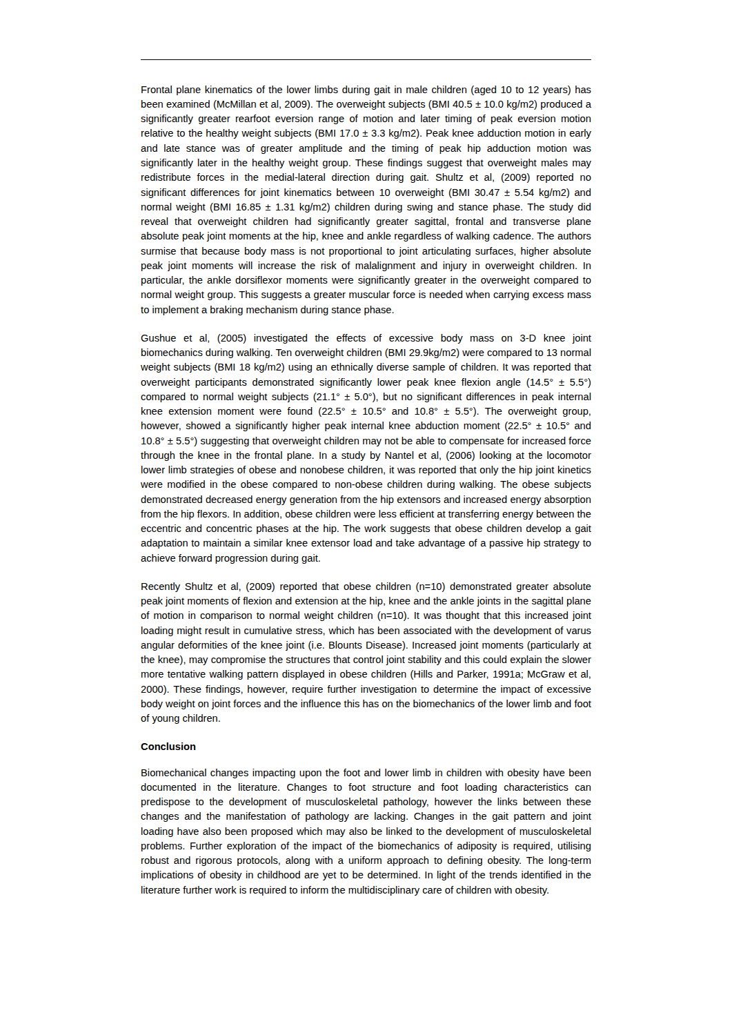Frontal plane kinematics of the lower limbs during gait in male children (aged 10 to 12 years) has been examined (McMillan et al, 2009). The overweight subjects (BMI 40.5 ± 10.0 kg/m2) produced a significantly greater rearfoot eversion range of motion and later timing of peak eversion motion relative to the healthy weight subjects (BMI 17.0 ± 3.3 kg/m2). Peak knee adduction motion in early and late stance was of greater amplitude and the timing of peak hip adduction motion was significantly later in the healthy weight group. These findings suggest that overweight males may redistribute forces in the medial-lateral direction during gait. Shultz et al, (2009) reported no significant differences for joint kinematics between 10 overweight (BMI 30.47 ± 5.54 kg/m2) and normal weight (BMI 16.85 ± 1.31 kg/m2) children during swing and stance phase. The study did reveal that overweight children had significantly greater sagittal, frontal and transverse plane absolute peak joint moments at the hip, knee and ankle regardless of walking cadence. The authors surmise that because body mass is not proportional to joint articulating surfaces, higher absolute peak joint moments will increase the risk of malalignment and injury in overweight children. In particular, the ankle dorsiflexor moments were significantly greater in the overweight compared to normal weight group. This suggests a greater muscular force is needed when carrying excess mass to implement a braking mechanism during stance phase.
Gushue et al, (2005) investigated the effects of excessive body mass on 3-D knee joint biomechanics during walking. Ten overweight children (BMI 29.9kg/m2) were compared to 13 normal weight subjects (BMI 18 kg/m2) using an ethnically diverse sample of children. It was reported that overweight participants demonstrated significantly lower peak knee flexion angle (14.5° ± 5.5°) compared to normal weight subjects (21.1° ± 5.0°), but no significant differences in peak internal knee extension moment were found (22.5° ± 10.5° and 10.8° ± 5.5°). The overweight group, however, showed a significantly higher peak internal knee abduction moment (22.5° ± 10.5° and 10.8° ± 5.5°) suggesting that overweight children may not be able to compensate for increased force through the knee in the frontal plane. In a study by Nantel et al, (2006) looking at the locomotor lower limb strategies of obese and nonobese children, it was reported that only the hip joint kinetics were modified in the obese compared to non-obese children during walking. The obese subjects demonstrated decreased energy generation from the hip extensors and increased energy absorption from the hip flexors. In addition, obese children were less efficient at transferring energy between the eccentric and concentric phases at the hip. The work suggests that obese children develop a gait adaptation to maintain a similar knee extensor load and take advantage of a passive hip strategy to achieve forward progression during gait.
Recently Shultz et al, (2009) reported that obese children (n=10) demonstrated greater absolute peak joint moments of flexion and extension at the hip, knee and the ankle joints in the sagittal plane of motion in comparison to normal weight children (n=10). It was thought that this increased joint loading might result in cumulative stress, which has been associated with the development of varus angular deformities of the knee joint (i.e. Blounts Disease). Increased joint moments (particularly at the knee), may compromise the structures that control joint stability and this could explain the slower more tentative walking pattern displayed in obese children (Hills and Parker, 1991a; McGraw et al, 2000). These findings, however, require further investigation to determine the impact of excessive body weight on joint forces and the influence this has on the biomechanics of the lower limb and foot of young children.
Conclusion
Biomechanical changes impacting upon the foot and lower limb in children with obesity have been documented in the literature. Changes to foot structure and foot loading characteristics can predispose to the development of musculoskeletal pathology, however the links between these changes and the manifestation of pathology are lacking. Changes in the gait pattern and joint loading have also been proposed which may also be linked to the development of musculoskeletal problems. Further exploration of the impact of the biomechanics of adiposity is required, utilising robust and rigorous protocols, along with a uniform approach to defining obesity. The long-term implications of obesity in childhood are yet to be determined. In light of the trends identified in the literature further work is required to inform the multidisciplinary care of children with obesity.